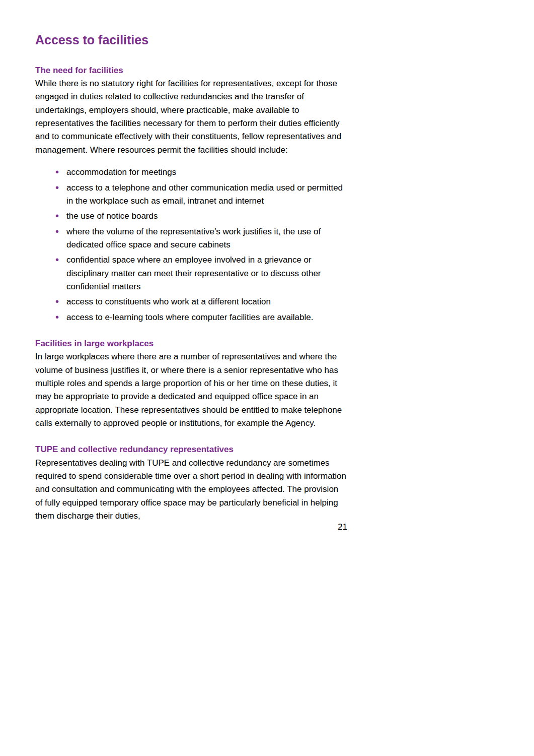Access to facilities
The need for facilities
While there is no statutory right for facilities for representatives, except for those engaged in duties related to collective redundancies and the transfer of undertakings, employers should, where practicable, make available to representatives the facilities necessary for them to perform their duties efficiently and to communicate effectively with their constituents, fellow representatives and management. Where resources permit the facilities should include:
accommodation for meetings
access to a telephone and other communication media used or permitted in the workplace such as email, intranet and internet
the use of notice boards
where the volume of the representative’s work justifies it, the use of dedicated office space and secure cabinets
confidential space where an employee involved in a grievance or disciplinary matter can meet their representative or to discuss other confidential matters
access to constituents who work at a different location
access to e-learning tools where computer facilities are available.
Facilities in large workplaces
In large workplaces where there are a number of representatives and where the volume of business justifies it, or where there is a senior representative who has multiple roles and spends a large proportion of his or her time on these duties, it may be appropriate to provide a dedicated and equipped office space in an appropriate location. These representatives should be entitled to make telephone calls externally to approved people or institutions, for example the Agency.
TUPE and collective redundancy representatives
Representatives dealing with TUPE and collective redundancy are sometimes required to spend considerable time over a short period in dealing with information and consultation and communicating with the employees affected. The provision of fully equipped temporary office space may be particularly beneficial in helping them discharge their duties,
21